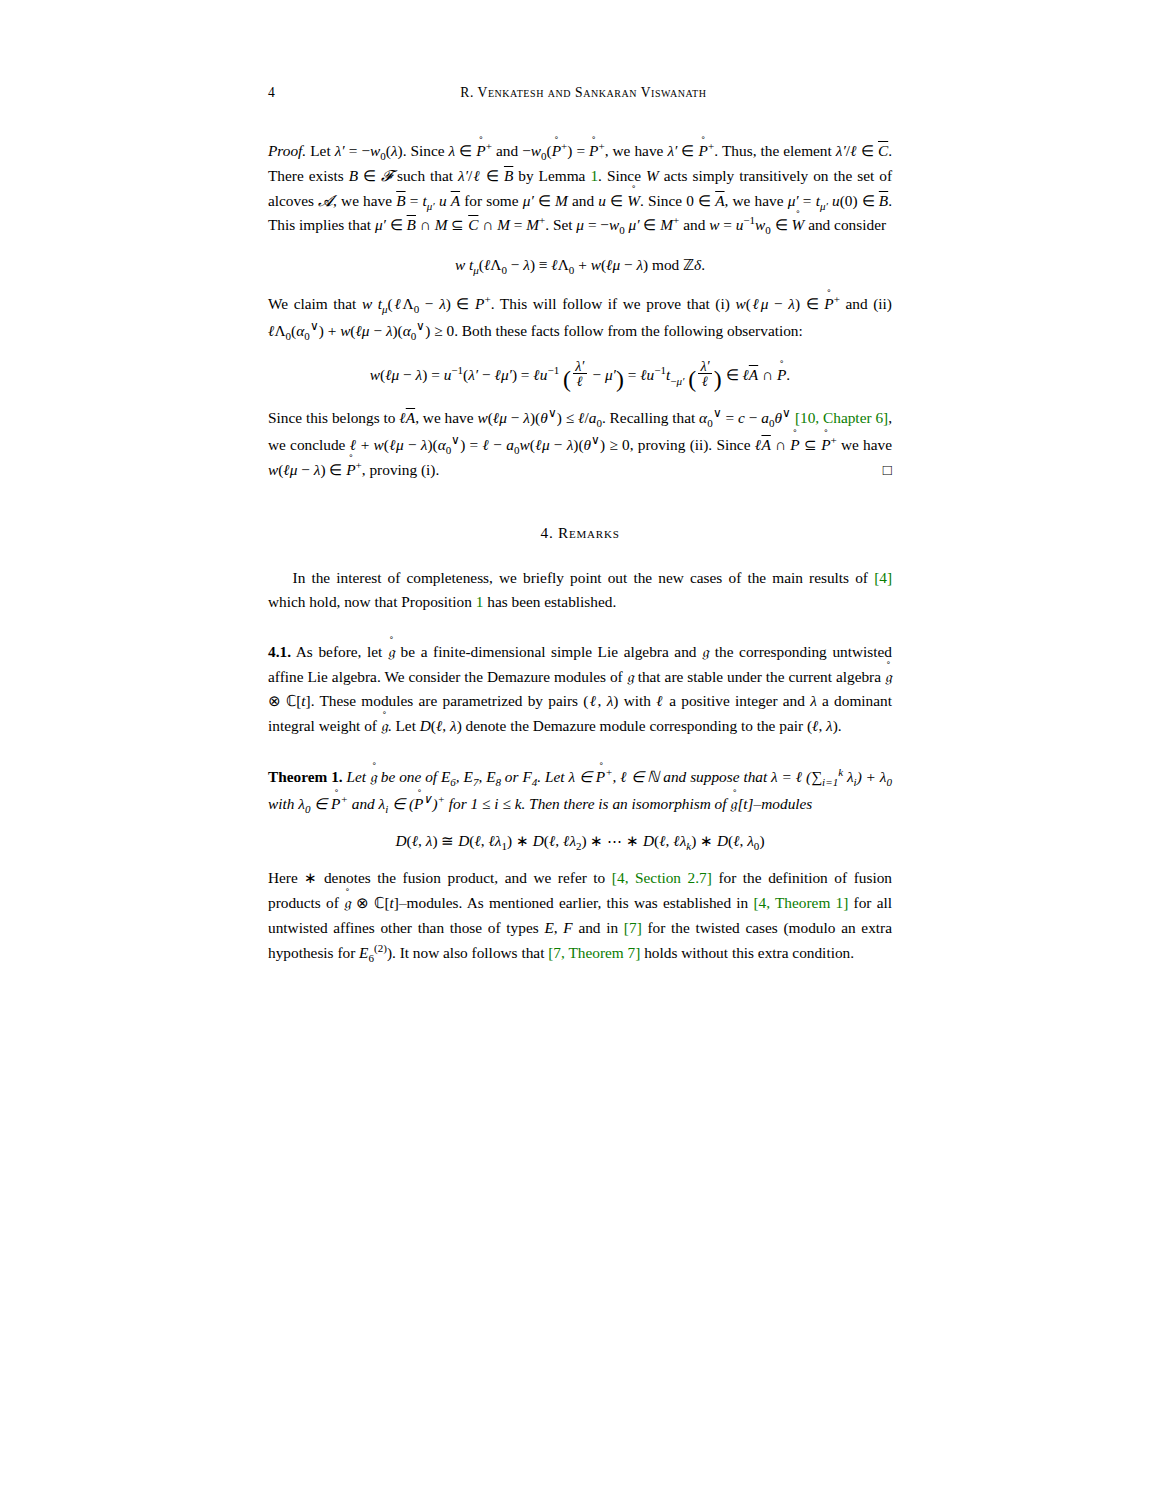4 R. Venkatesh and Sankaran Viswanath
Proof. Let λ′ = −w0(λ). Since λ ∈ P+ and −w0(P+) = P+, we have λ′ ∈ P+. Thus, the element λ′/ℓ ∈ C. There exists B ∈ 𝓕 such that λ′/ℓ ∈ B by Lemma 1. Since W acts simply transitively on the set of alcoves 𝓐, we have B = tμ′ u A for some μ′ ∈ M and u ∈ W. Since 0 ∈ A, we have μ′ = tμ′ u(0) ∈ B. This implies that μ′ ∈ B ∩ M ⊆ C ∩ M = M+. Set μ = −w0 μ′ ∈ M+ and w = u−1w0 ∈ W and consider
w tμ(ℓ Λ0 − λ) ≡ ℓ Λ0 + w(ℓμ − λ) mod ℤδ.
We claim that w tμ(ℓ Λ0 − λ) ∈ P+. This will follow if we prove that (i) w(ℓμ − λ) ∈ P+ and (ii) ℓ Λ0(α0∨) + w(ℓμ − λ)(α0∨) ≥ 0. Both these facts follow from the following observation:
w(ℓμ − λ) = u−1(λ′ − ℓμ′) = ℓu−1 (λ′ℓ − μ′) = ℓu−1t−μ′ (λ′ℓ) ∈ ℓA ∩ P.
Since this belongs to ℓA, we have w(ℓμ − λ)(θ∨) ≤ ℓ/a0. Recalling that α0∨ = c − a0θ∨ [10, Chapter 6], we conclude ℓ + w(ℓμ − λ)(α0∨) = ℓ − a0w(ℓμ − λ)(θ∨) ≥ 0, proving (ii). Since ℓA ∩ P ⊆ P+ we have w(ℓμ − λ) ∈ P+, proving (i). □
4. Remarks
In the interest of completeness, we briefly point out the new cases of the main results of [4] which hold, now that Proposition 1 has been established.
4.1. As before, let 𝔤 be a finite-dimensional simple Lie algebra and 𝔤 the corresponding untwisted affine Lie algebra. We consider the Demazure modules of 𝔤 that are stable under the current algebra 𝔤 ⊗ ℂ[t]. These modules are parametrized by pairs (ℓ, λ) with ℓ a positive integer and λ a dominant integral weight of 𝔤. Let D(ℓ, λ) denote the Demazure module corresponding to the pair (ℓ, λ).
Theorem 1. Let 𝔤 be one of E6, E7, E8 or F4. Let λ ∈ P+, ℓ ∈ ℕ and suppose that λ = ℓ (∑i=1k λi) + λ0 with λ0 ∈ P+ and λi ∈ (P∨)+ for 1 ≤ i ≤ k. Then there is an isomorphism of 𝔤[t]–modules
D(ℓ, λ) ≅ D(ℓ, ℓλ1) ∗ D(ℓ, ℓλ2) ∗ ⋯ ∗ D(ℓ, ℓλk) ∗ D(ℓ, λ0)
Here ∗ denotes the fusion product, and we refer to [4, Section 2.7] for the definition of fusion products of 𝔤 ⊗ ℂ[t]–modules. As mentioned earlier, this was established in [4, Theorem 1] for all untwisted affines other than those of types E, F and in [7] for the twisted cases (modulo an extra hypothesis for E6(2)). It now also follows that [7, Theorem 7] holds without this extra condition.